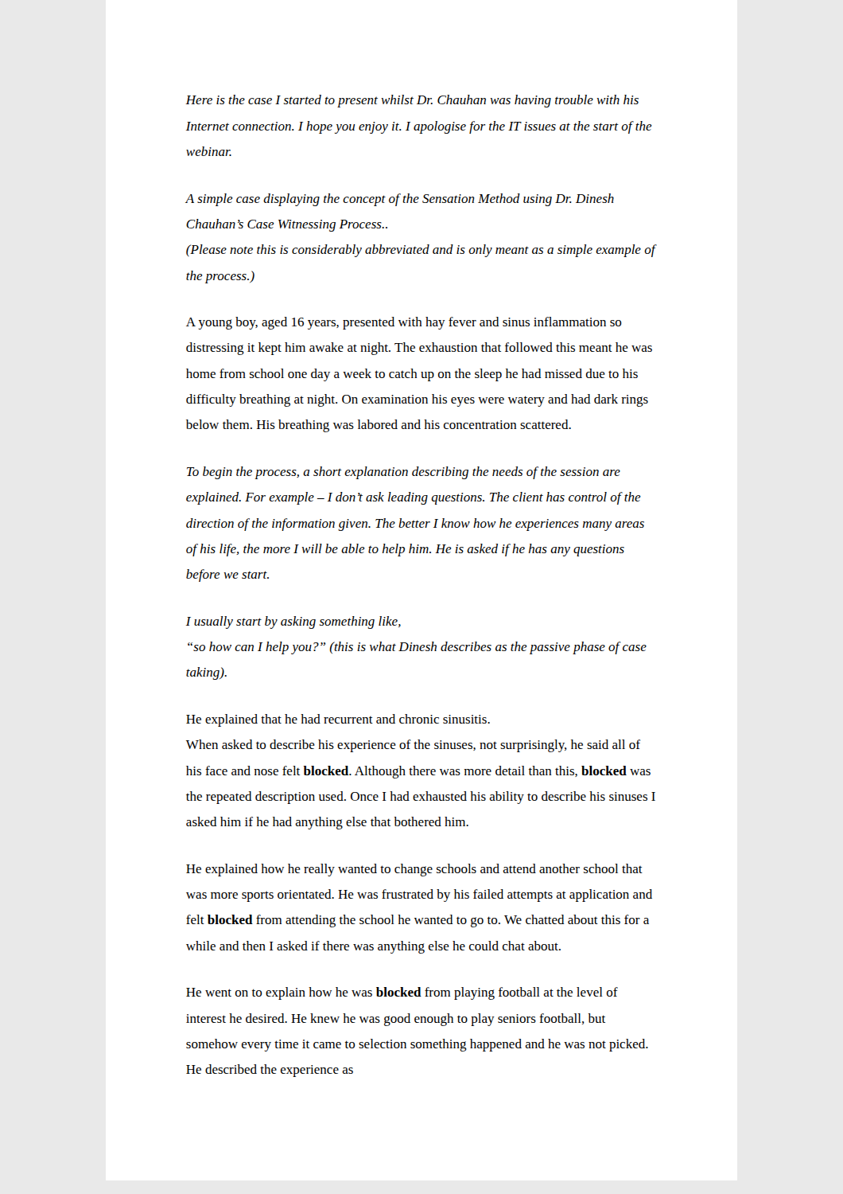Here is the case I started to present whilst Dr. Chauhan was having trouble with his Internet connection. I hope you enjoy it. I apologise for the IT issues at the start of the webinar.
A simple case displaying the concept of the Sensation Method using Dr. Dinesh Chauhan’s Case Witnessing Process..
(Please note this is considerably abbreviated and is only meant as a simple example of the process.)
A young boy, aged 16 years, presented with hay fever and sinus inflammation so distressing it kept him awake at night. The exhaustion that followed this meant he was home from school one day a week to catch up on the sleep he had missed due to his difficulty breathing at night. On examination his eyes were watery and had dark rings below them. His breathing was labored and his concentration scattered.
To begin the process, a short explanation describing the needs of the session are explained. For example – I don’t ask leading questions. The client has control of the direction of the information given. The better I know how he experiences many areas of his life, the more I will be able to help him. He is asked if he has any questions before we start.
I usually start by asking something like,
“so how can I help you?” (this is what Dinesh describes as the passive phase of case taking).
He explained that he had recurrent and chronic sinusitis.
When asked to describe his experience of the sinuses, not surprisingly, he said all of his face and nose felt blocked. Although there was more detail than this, blocked was the repeated description used. Once I had exhausted his ability to describe his sinuses I asked him if he had anything else that bothered him.
He explained how he really wanted to change schools and attend another school that was more sports orientated. He was frustrated by his failed attempts at application and felt blocked from attending the school he wanted to go to. We chatted about this for a while and then I asked if there was anything else he could chat about.
He went on to explain how he was blocked from playing football at the level of interest he desired. He knew he was good enough to play seniors football, but somehow every time it came to selection something happened and he was not picked. He described the experience as